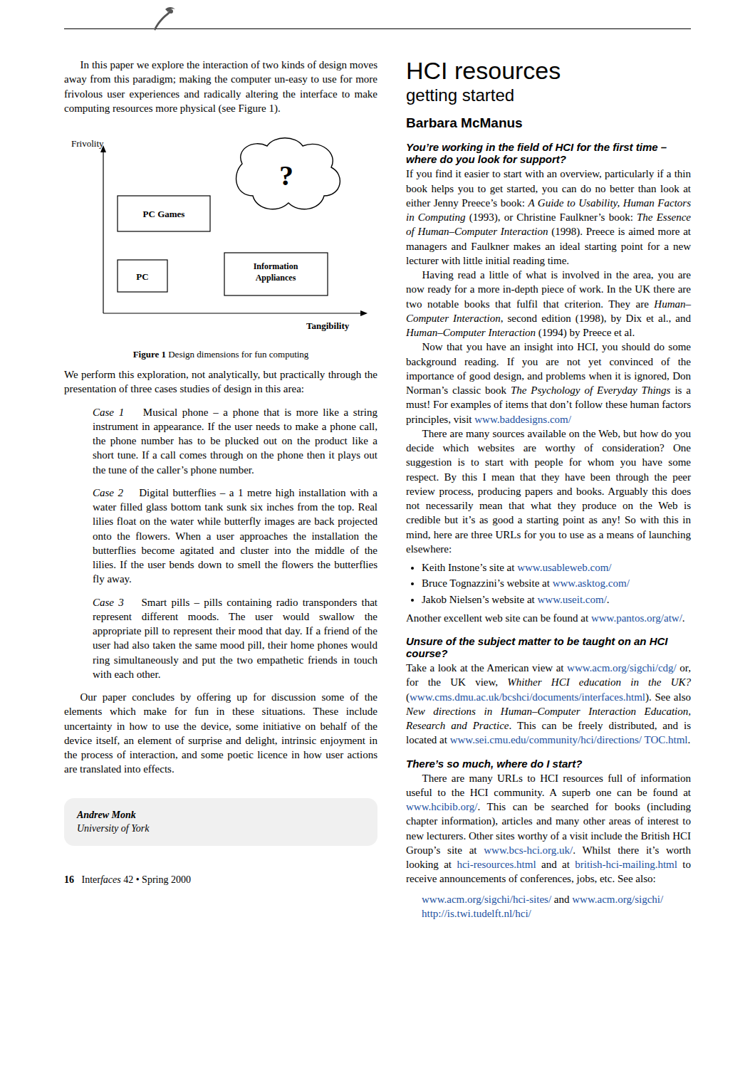In this paper we explore the interaction of two kinds of design moves away from this paradigm; making the computer un-easy to use for more frivolous user experiences and radically altering the interface to make computing resources more physical (see Figure 1).
Frivolity Tangibility PC Games PC Information Appliances ?
Figure 1 Design dimensions for fun computing
We perform this exploration, not analytically, but practically through the presentation of three cases studies of design in this area:
Case 1 Musical phone – a phone that is more like a string instrument in appearance. If the user needs to make a phone call, the phone number has to be plucked out on the product like a short tune. If a call comes through on the phone then it plays out the tune of the caller’s phone number.
Case 2 Digital butterflies – a 1 metre high installation with a water filled glass bottom tank sunk six inches from the top. Real lilies float on the water while butterfly images are back projected onto the flowers. When a user approaches the installation the butterflies become agitated and cluster into the middle of the lilies. If the user bends down to smell the flowers the butterflies fly away.
Case 3 Smart pills – pills containing radio transponders that represent different moods. The user would swallow the appropriate pill to represent their mood that day. If a friend of the user had also taken the same mood pill, their home phones would ring simultaneously and put the two empathetic friends in touch with each other.
Our paper concludes by offering up for discussion some of the elements which make for fun in these situations. These include uncertainty in how to use the device, some initiative on behalf of the device itself, an element of surprise and delight, intrinsic enjoyment in the process of interaction, and some poetic licence in how user actions are translated into effects.
Andrew Monk
University of York
16 Interfaces 42 • Spring 2000
HCI resources
getting started
Barbara McManus
You’re working in the field of HCI for the first time – where do you look for support?
If you find it easier to start with an overview, particularly if a thin book helps you to get started, you can do no better than look at either Jenny Preece’s book: A Guide to Usability, Human Factors in Computing (1993), or Christine Faulkner’s book: The Essence of Human–Computer Interaction (1998). Preece is aimed more at managers and Faulkner makes an ideal starting point for a new lecturer with little initial reading time.
Having read a little of what is involved in the area, you are now ready for a more in-depth piece of work. In the UK there are two notable books that fulfil that criterion. They are Human–Computer Interaction, second edition (1998), by Dix et al., and Human–Computer Interaction (1994) by Preece et al.
Now that you have an insight into HCI, you should do some background reading. If you are not yet convinced of the importance of good design, and problems when it is ignored, Don Norman’s classic book The Psychology of Everyday Things is a must! For examples of items that don’t follow these human factors principles, visit www.baddesigns.com/
There are many sources available on the Web, but how do you decide which websites are worthy of consideration? One suggestion is to start with people for whom you have some respect. By this I mean that they have been through the peer review process, producing papers and books. Arguably this does not necessarily mean that what they produce on the Web is credible but it’s as good a starting point as any! So with this in mind, here are three URLs for you to use as a means of launching elsewhere:
Keith Instone’s site at www.usableweb.com/
Bruce Tognazzini’s website at www.asktog.com/
Jakob Nielsen’s website at www.useit.com/.
Another excellent web site can be found at www.pantos.org/atw/.
Unsure of the subject matter to be taught on an HCI course?
Take a look at the American view at www.acm.org/sigchi/cdg/ or, for the UK view, Whither HCI education in the UK? (www.cms.dmu.ac.uk/bcshci/documents/interfaces.html). See also New directions in Human–Computer Interaction Education, Research and Practice. This can be freely distributed, and is located at www.sei.cmu.edu/community/hci/directions/ TOC.html.
There’s so much, where do I start?
There are many URLs to HCI resources full of information useful to the HCI community. A superb one can be found at www.hcibib.org/. This can be searched for books (including chapter information), articles and many other areas of interest to new lecturers. Other sites worthy of a visit include the British HCI Group’s site at www.bcs-hci.org.uk/. Whilst there it’s worth looking at hci-resources.html and at british-hci-mailing.html to receive announcements of conferences, jobs, etc. See also:
www.acm.org/sigchi/hci-sites/ and www.acm.org/sigchi/
http://is.twi.tudelft.nl/hci/